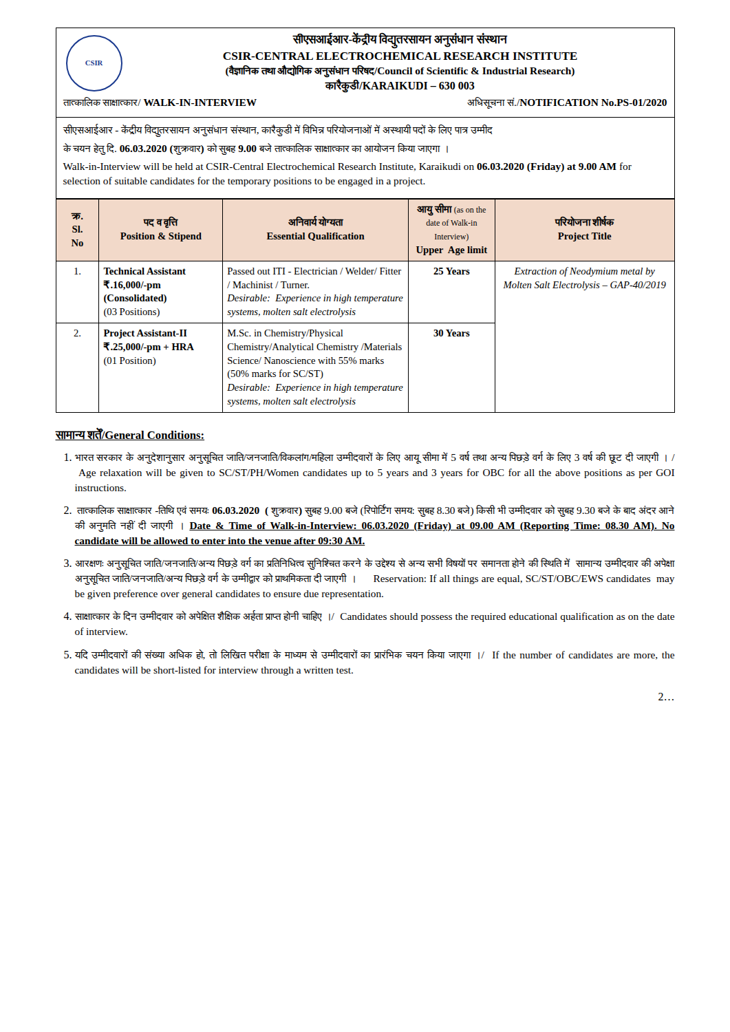CSIR
सीएसआईआर-केंद्रीय विद्युतरसायन अनुसंधान संस्थान
CSIR-CENTRAL ELECTROCHEMICAL RESEARCH INSTITUTE
(वैज्ञानिक तथा औद्योगिक अनुसंधान परिषद/Council of Scientific & Industrial Research)
कारैकुडी/KARAIKUDI – 630 003
तात्कालिक साक्षात्कार/ WALK-IN-INTERVIEW
अधिसूचना सं./NOTIFICATION No.PS-01/2020
सीएसआईआर - केंद्रीय विद्युतरसायन अनुसंधान संस्थान, कारैकुडी में विभिन्न परियोजनाओं में अस्थायी पदों के लिए पात्र उम्मीदवारों
के चयन हेतु दि. 06.03.2020 (शुक्रवार) को सुबह 9.00 बजे तात्कालिक साक्षात्कार का आयोजन किया जाएगा ।
Walk-in-Interview will be held at CSIR-Central Electrochemical Research Institute, Karaikudi on 06.03.2020 (Friday) at 9.00 AM for selection of suitable candidates for the temporary positions to be engaged in a project.
| क्र. Sl. No | पद व वृत्ति Position & Stipend | अनिवार्य योग्यता Essential Qualification | आयु सीमा (as on the date of Walk-in Interview) Upper Age limit | परियोजना शीर्षक Project Title |
| --- | --- | --- | --- | --- |
| 1. | Technical Assistant ₹.16,000/-pm ( Consolidated ) (03 Positions) | Passed out ITI - Electrician / Welder/ Fitter / Machinist / Turner. Desirable: Experience in high temperature systems, molten salt electrolysis | 25 Years | Extraction of Neodymium metal by Molten Salt Electrolysis – GAP-40/2019 |
| 2. | Project Assistant-II ₹.25,000/-pm + HRA (01 Position) | M.Sc. in Chemistry/Physical Chemistry/Analytical Chemistry /Materials Science/ Nanoscience with 55% marks (50% marks for SC/ST) Desirable: Experience in high temperature systems, molten salt electrolysis | 30 Years |
सामान्य शर्तें/General Conditions:
भारत सरकार के अनुदेशानुसार अनुसूचित जाति/जनजाति/विकलांग/महिला उम्मीदवारों के लिए आयू सीमा में 5 वर्ष तथा अन्य पिछड़े वर्ग के लिए 3 वर्ष की छूट दी जाएगी । / Age relaxation will be given to SC/ST/PH/Women candidates up to 5 years and 3 years for OBC for all the above positions as per GOI instructions.
तात्कालिक साक्षात्कार -तिथि एवं समयः 06.03.2020 ( शुक्रवार) सुबह 9.00 बजे (रिपोर्टिंग समय: सुबह 8.30 बजे) किसी भी उम्मीदवार को सुबह 9.30 बजे के बाद अंदर आने की अनुमति नहीं दी जाएगी । Date & Time of Walk-in-Interview: 06.03.2020 (Friday) at 09.00 AM (Reporting Time: 08.30 AM). No candidate will be allowed to enter into the venue after 09:30 AM.
आरक्षणः अनुसूचित जाति/जनजाति/अन्य पिछड़े वर्ग का प्रतिनिधित्व सुनिश्चित करने के उद्देश्य से अन्य सभी विषयों पर समानता होने की स्थिति में सामान्य उम्मीदवार की अपेक्षा अनुसूचित जाति/जनजाति/अन्य पिछड़े वर्ग के उम्मीद्वार को प्राथमिकता दी जाएगी । Reservation: If all things are equal, SC/ST/OBC/EWS candidates may be given preference over general candidates to ensure due representation.
साक्षात्कार के दिन उम्मीदवार को अपेक्षित शैक्षिक अर्हता प्राप्त होनी चाहिए ।/ Candidates should possess the required educational qualification as on the date of interview.
यदि उम्मीदवारों की संख्या अधिक हो, तो लिखित परीक्षा के माध्यम से उम्मीदवारों का प्रारंभिक चयन किया जाएगा ।/ If the number of candidates are more, the candidates will be short-listed for interview through a written test.
2…